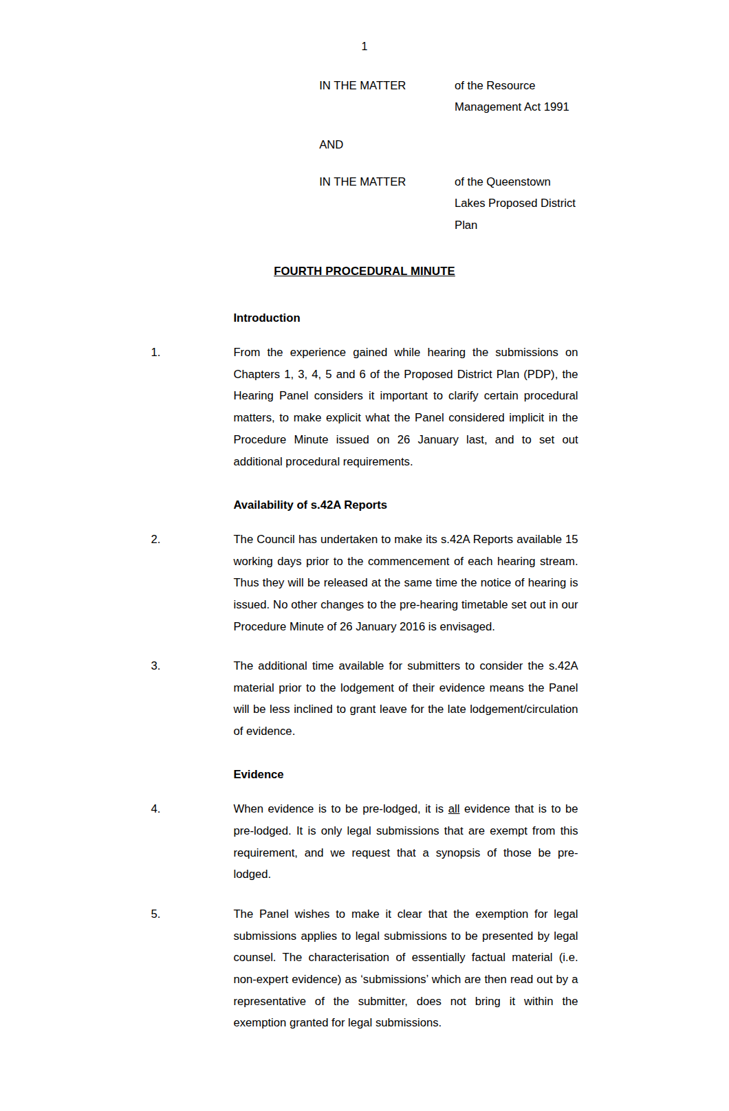1
IN THE MATTER
of the Resource Management Act 1991
AND
IN THE MATTER
of the Queenstown Lakes Proposed District Plan
FOURTH PROCEDURAL MINUTE
Introduction
1. From the experience gained while hearing the submissions on Chapters 1, 3, 4, 5 and 6 of the Proposed District Plan (PDP), the Hearing Panel considers it important to clarify certain procedural matters, to make explicit what the Panel considered implicit in the Procedure Minute issued on 26 January last, and to set out additional procedural requirements.
Availability of s.42A Reports
2. The Council has undertaken to make its s.42A Reports available 15 working days prior to the commencement of each hearing stream. Thus they will be released at the same time the notice of hearing is issued. No other changes to the pre-hearing timetable set out in our Procedure Minute of 26 January 2016 is envisaged.
3. The additional time available for submitters to consider the s.42A material prior to the lodgement of their evidence means the Panel will be less inclined to grant leave for the late lodgement/circulation of evidence.
Evidence
4. When evidence is to be pre-lodged, it is all evidence that is to be pre-lodged. It is only legal submissions that are exempt from this requirement, and we request that a synopsis of those be pre-lodged.
5. The Panel wishes to make it clear that the exemption for legal submissions applies to legal submissions to be presented by legal counsel. The characterisation of essentially factual material (i.e. non-expert evidence) as ‘submissions’ which are then read out by a representative of the submitter, does not bring it within the exemption granted for legal submissions.